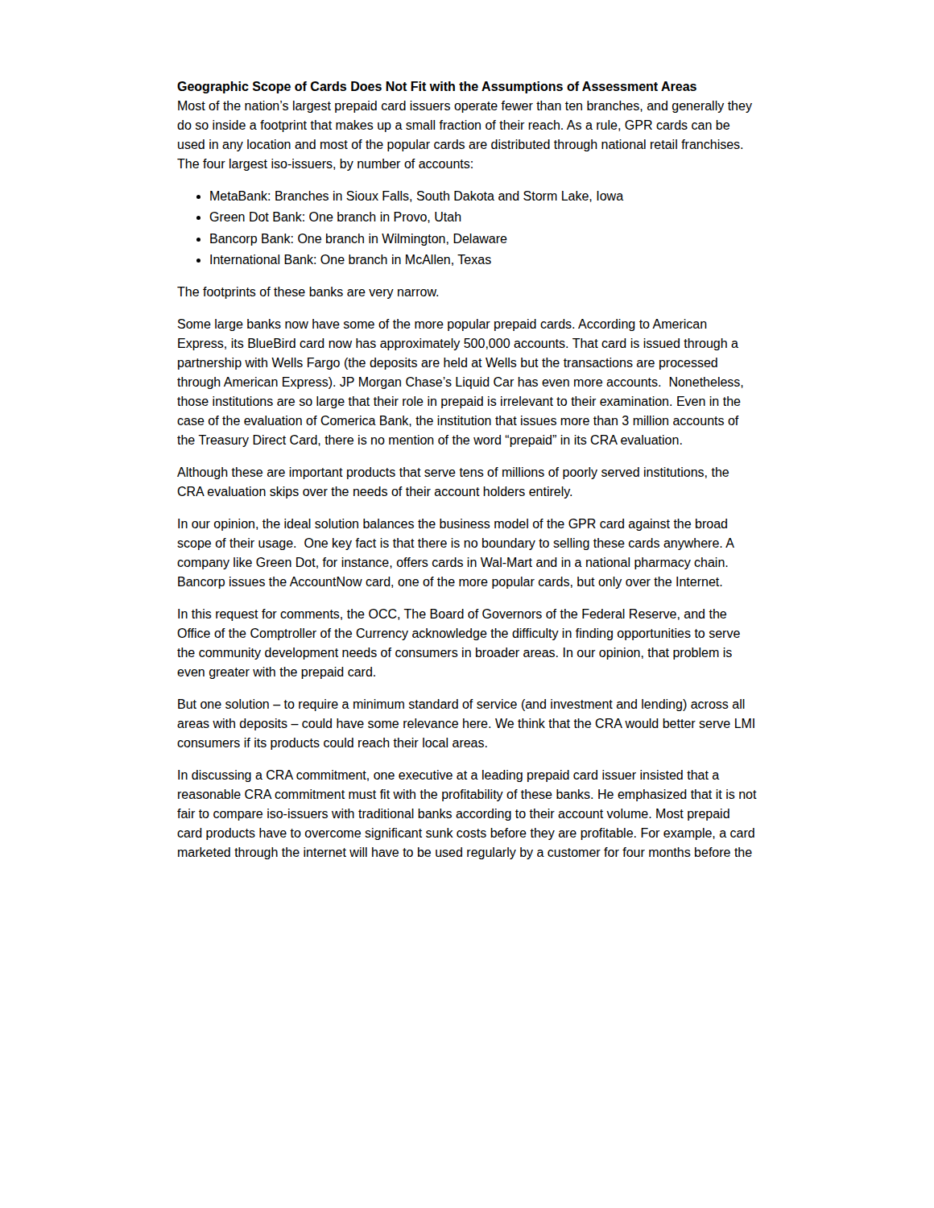Geographic Scope of Cards Does Not Fit with the Assumptions of Assessment Areas
Most of the nation’s largest prepaid card issuers operate fewer than ten branches, and generally they do so inside a footprint that makes up a small fraction of their reach. As a rule, GPR cards can be used in any location and most of the popular cards are distributed through national retail franchises. The four largest iso-issuers, by number of accounts:
MetaBank: Branches in Sioux Falls, South Dakota and Storm Lake, Iowa
Green Dot Bank: One branch in Provo, Utah
Bancorp Bank: One branch in Wilmington, Delaware
International Bank: One branch in McAllen, Texas
The footprints of these banks are very narrow.
Some large banks now have some of the more popular prepaid cards. According to American Express, its BlueBird card now has approximately 500,000 accounts. That card is issued through a partnership with Wells Fargo (the deposits are held at Wells but the transactions are processed through American Express). JP Morgan Chase’s Liquid Car has even more accounts. Nonetheless, those institutions are so large that their role in prepaid is irrelevant to their examination. Even in the case of the evaluation of Comerica Bank, the institution that issues more than 3 million accounts of the Treasury Direct Card, there is no mention of the word “prepaid” in its CRA evaluation.
Although these are important products that serve tens of millions of poorly served institutions, the CRA evaluation skips over the needs of their account holders entirely.
In our opinion, the ideal solution balances the business model of the GPR card against the broad scope of their usage. One key fact is that there is no boundary to selling these cards anywhere. A company like Green Dot, for instance, offers cards in Wal-Mart and in a national pharmacy chain. Bancorp issues the AccountNow card, one of the more popular cards, but only over the Internet.
In this request for comments, the OCC, The Board of Governors of the Federal Reserve, and the Office of the Comptroller of the Currency acknowledge the difficulty in finding opportunities to serve the community development needs of consumers in broader areas. In our opinion, that problem is even greater with the prepaid card.
But one solution – to require a minimum standard of service (and investment and lending) across all areas with deposits – could have some relevance here. We think that the CRA would better serve LMI consumers if its products could reach their local areas.
In discussing a CRA commitment, one executive at a leading prepaid card issuer insisted that a reasonable CRA commitment must fit with the profitability of these banks. He emphasized that it is not fair to compare iso-issuers with traditional banks according to their account volume. Most prepaid card products have to overcome significant sunk costs before they are profitable. For example, a card marketed through the internet will have to be used regularly by a customer for four months before the